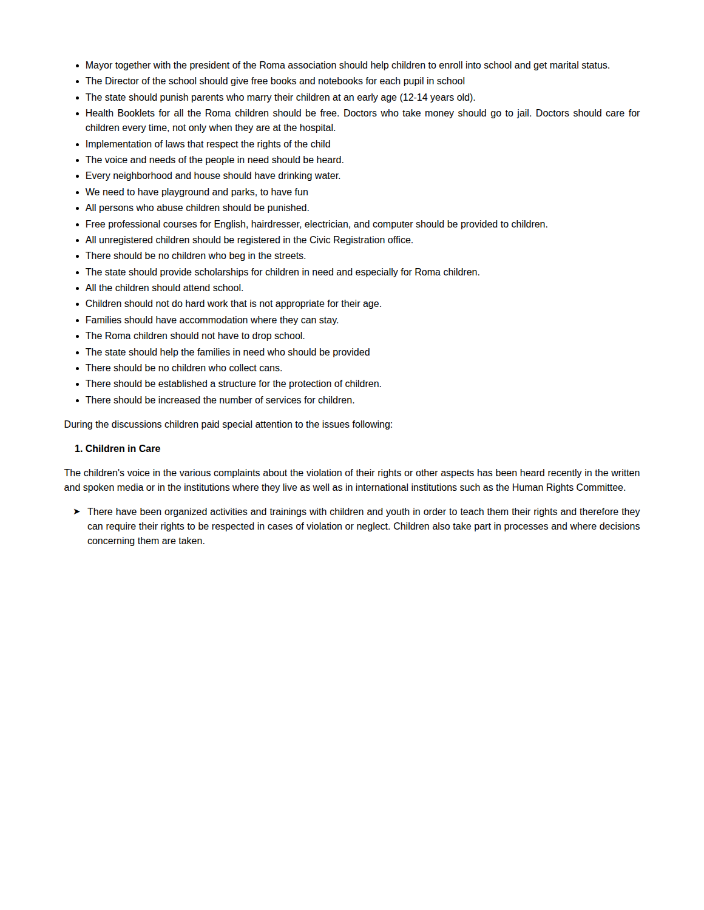Mayor together with the president of the Roma association should help children to enroll into school and get marital status.
The Director of the school should give free books and notebooks for each pupil in school
The state should punish parents who marry their children at an early age (12-14 years old).
Health Booklets for all the Roma children should be free. Doctors who take money should go to jail. Doctors should care for children every time, not only when they are at the hospital.
Implementation of laws that respect the rights of the child
The voice and needs of the people in need should be heard.
Every neighborhood and house should have drinking water.
We need to have playground and parks, to have fun
All persons who abuse children should be punished.
Free professional courses for English, hairdresser, electrician, and computer should be provided to children.
All unregistered children should be registered in the Civic Registration office.
There should be no children who beg in the streets.
The state should provide scholarships for children in need and especially for Roma children.
All the children should attend school.
Children should not do hard work that is not appropriate for their age.
Families should have accommodation where they can stay.
The Roma children should not have to drop school.
The state should help the families in need who should be provided
There should be no children who collect cans.
There should be established a structure for the protection of children.
There should be increased the number of services for children.
During the discussions children paid special attention to the issues following:
Children in Care
The children's voice in the various complaints about the violation of their rights or other aspects has been heard recently in the written and spoken media or in the institutions where they live as well as in international institutions such as the Human Rights Committee.
There have been organized activities and trainings with children and youth in order to teach them their rights and therefore they can require their rights to be respected in cases of violation or neglect. Children also take part in processes and where decisions concerning them are taken.